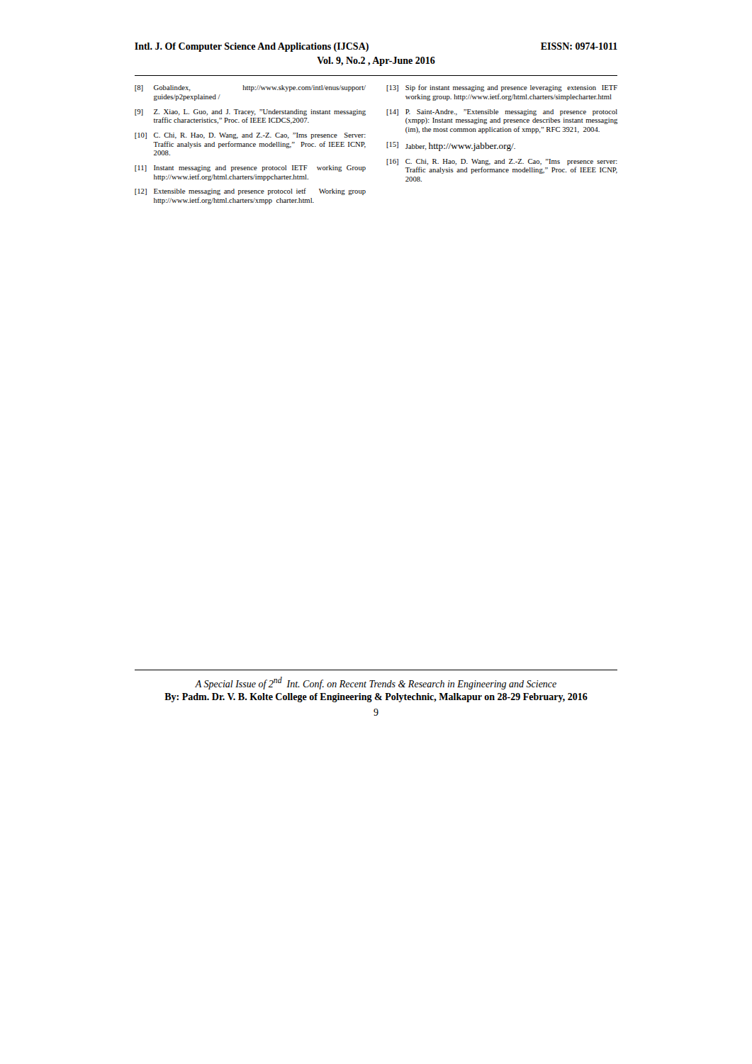Intl. J. Of Computer Science And Applications (IJCSA)
EISSN: 0974-1011
Vol. 9, No.2 , Apr-June 2016
[8] Gobalindex, http://www.skype.com/intl/enus/support/ guides/p2pexplained /
[9] Z. Xiao, L. Guo, and J. Tracey, ”Understanding instant messaging traffic characteristics,” Proc. of IEEE ICDCS,2007.
[10] C. Chi, R. Hao, D. Wang, and Z.-Z. Cao, ”Ims presence Server: Traffic analysis and performance modelling,” Proc. of IEEE ICNP, 2008.
[11] Instant messaging and presence protocol IETF working Group http://www.ietf.org/html.charters/imppcharter.html.
[12] Extensible messaging and presence protocol ietf Working group http://www.ietf.org/html.charters/xmpp charter.html.
[13] Sip for instant messaging and presence leveraging extension IETF working group. http://www.ietf.org/html.charters/simplecharter.html
[14] P. Saint-Andre., ”Extensible messaging and presence protocol (xmpp): Instant messaging and presence describes instant messaging (im), the most common application of xmpp,” RFC 3921, 2004.
[15] Jabber, http://www.jabber.org/.
[16] C. Chi, R. Hao, D. Wang, and Z.-Z. Cao, ”Ims presence server: Traffic analysis and performance modelling,” Proc. of IEEE ICNP, 2008.
A Special Issue of 2nd Int. Conf. on Recent Trends & Research in Engineering and Science
By: Padm. Dr. V. B. Kolte College of Engineering & Polytechnic, Malkapur on 28-29 February, 2016
9